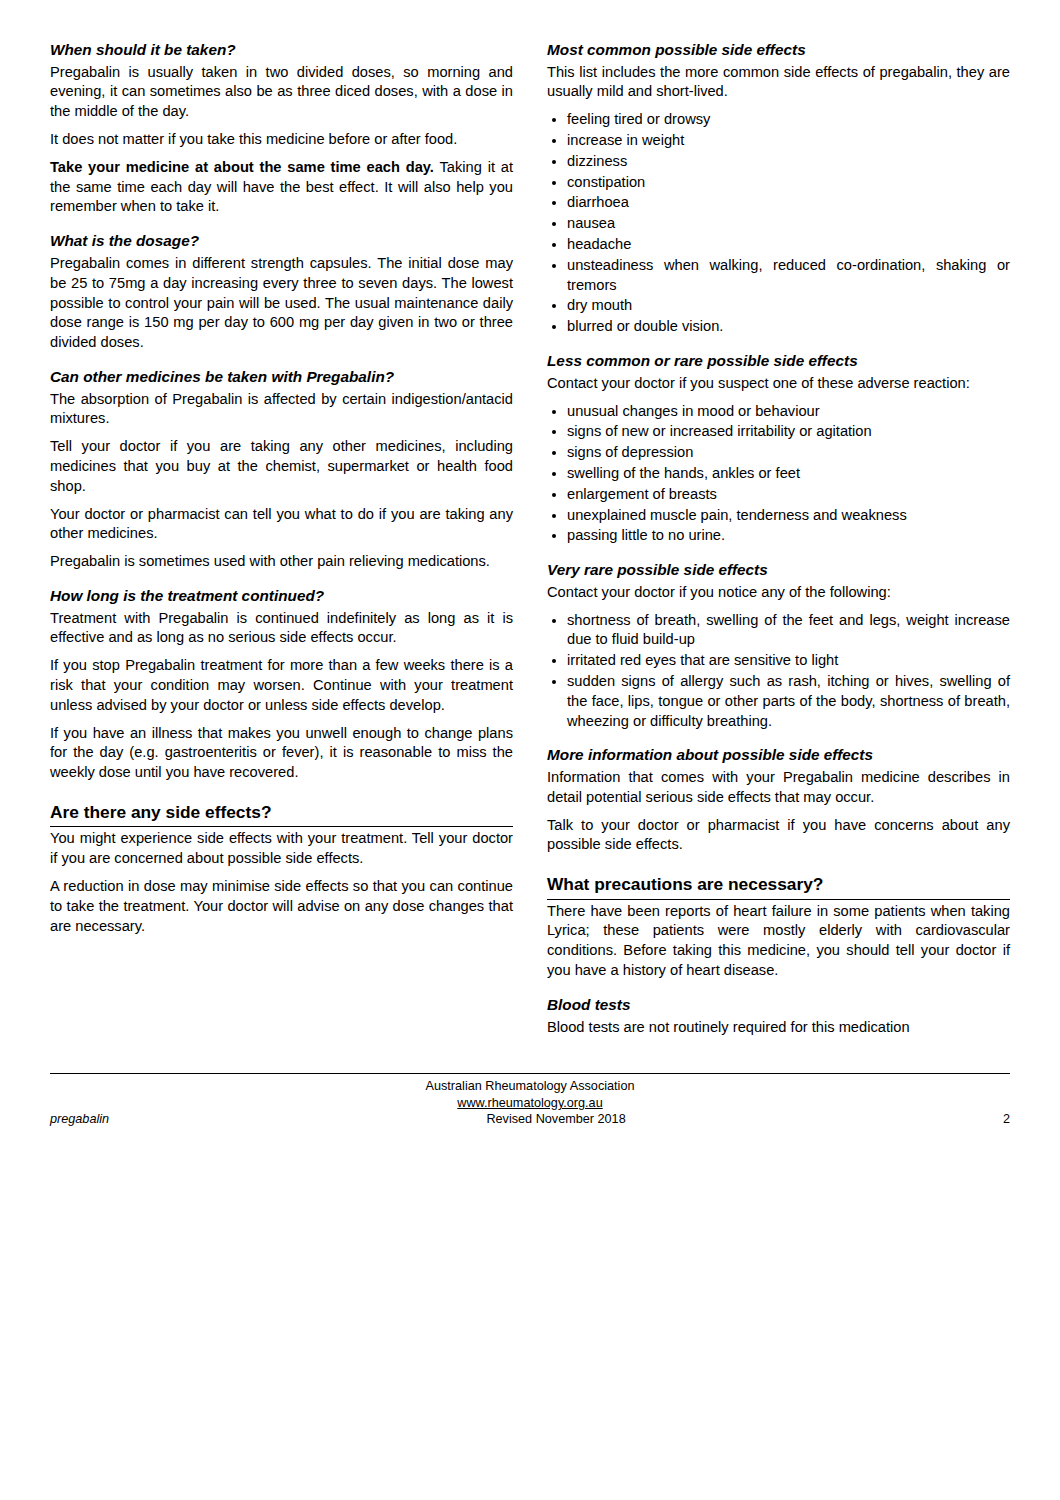When should it be taken?
Pregabalin is usually taken in two divided doses, so morning and evening, it can sometimes also be as three diced doses, with a dose in the middle of the day.
It does not matter if you take this medicine before or after food.
Take your medicine at about the same time each day. Taking it at the same time each day will have the best effect. It will also help you remember when to take it.
What is the dosage?
Pregabalin comes in different strength capsules. The initial dose may be 25 to 75mg a day increasing every three to seven days. The lowest possible to control your pain will be used. The usual maintenance daily dose range is 150 mg per day to 600 mg per day given in two or three divided doses.
Can other medicines be taken with Pregabalin?
The absorption of Pregabalin is affected by certain indigestion/antacid mixtures.
Tell your doctor if you are taking any other medicines, including medicines that you buy at the chemist, supermarket or health food shop.
Your doctor or pharmacist can tell you what to do if you are taking any other medicines.
Pregabalin is sometimes used with other pain relieving medications.
How long is the treatment continued?
Treatment with Pregabalin is continued indefinitely as long as it is effective and as long as no serious side effects occur.
If you stop Pregabalin treatment for more than a few weeks there is a risk that your condition may worsen. Continue with your treatment unless advised by your doctor or unless side effects develop.
If you have an illness that makes you unwell enough to change plans for the day (e.g. gastroenteritis or fever), it is reasonable to miss the weekly dose until you have recovered.
Are there any side effects?
You might experience side effects with your treatment. Tell your doctor if you are concerned about possible side effects.
A reduction in dose may minimise side effects so that you can continue to take the treatment. Your doctor will advise on any dose changes that are necessary.
Most common possible side effects
This list includes the more common side effects of pregabalin, they are usually mild and short-lived.
feeling tired or drowsy
increase in weight
dizziness
constipation
diarrhoea
nausea
headache
unsteadiness when walking, reduced co-ordination, shaking or tremors
dry mouth
blurred or double vision.
Less common or rare possible side effects
Contact your doctor if you suspect one of these adverse reaction:
unusual changes in mood or behaviour
signs of new or increased irritability or agitation
signs of depression
swelling of the hands, ankles or feet
enlargement of breasts
unexplained muscle pain, tenderness and weakness
passing little to no urine.
Very rare possible side effects
Contact your doctor if you notice any of the following:
shortness of breath, swelling of the feet and legs, weight increase due to fluid build-up
irritated red eyes that are sensitive to light
sudden signs of allergy such as rash, itching or hives, swelling of the face, lips, tongue or other parts of the body, shortness of breath, wheezing or difficulty breathing.
More information about possible side effects
Information that comes with your Pregabalin medicine describes in detail potential serious side effects that may occur.
Talk to your doctor or pharmacist if you have concerns about any possible side effects.
What precautions are necessary?
There have been reports of heart failure in some patients when taking Lyrica; these patients were mostly elderly with cardiovascular conditions. Before taking this medicine, you should tell your doctor if you have a history of heart disease.
Blood tests
Blood tests are not routinely required for this medication
Australian Rheumatology Association
www.rheumatology.org.au
pregabalin
Revised November 2018
2